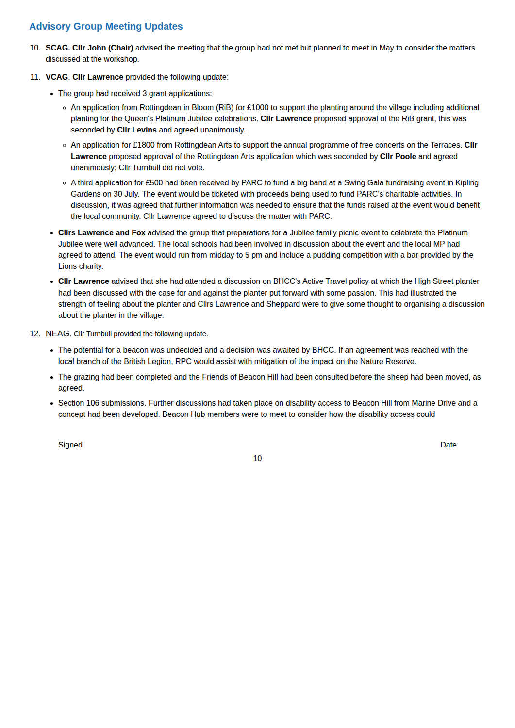Advisory Group Meeting Updates
SCAG. Cllr John (Chair) advised the meeting that the group had not met but planned to meet in May to consider the matters discussed at the workshop.
VCAG. Cllr Lawrence provided the following update:
The group had received 3 grant applications:
An application from Rottingdean in Bloom (RiB) for £1000 to support the planting around the village including additional planting for the Queen's Platinum Jubilee celebrations. Cllr Lawrence proposed approval of the RiB grant, this was seconded by Cllr Levins and agreed unanimously.
An application for £1800 from Rottingdean Arts to support the annual programme of free concerts on the Terraces. Cllr Lawrence proposed approval of the Rottingdean Arts application which was seconded by Cllr Poole and agreed unanimously; Cllr Turnbull did not vote.
A third application for £500 had been received by PARC to fund a big band at a Swing Gala fundraising event in Kipling Gardens on 30 July. The event would be ticketed with proceeds being used to fund PARC's charitable activities. In discussion, it was agreed that further information was needed to ensure that the funds raised at the event would benefit the local community. Cllr Lawrence agreed to discuss the matter with PARC.
Cllrs Lawrence and Fox advised the group that preparations for a Jubilee family picnic event to celebrate the Platinum Jubilee were well advanced. The local schools had been involved in discussion about the event and the local MP had agreed to attend. The event would run from midday to 5 pm and include a pudding competition with a bar provided by the Lions charity.
Cllr Lawrence advised that she had attended a discussion on BHCC's Active Travel policy at which the High Street planter had been discussed with the case for and against the planter put forward with some passion. This had illustrated the strength of feeling about the planter and Cllrs Lawrence and Sheppard were to give some thought to organising a discussion about the planter in the village.
NEAG. Cllr Turnbull provided the following update.
The potential for a beacon was undecided and a decision was awaited by BHCC. If an agreement was reached with the local branch of the British Legion, RPC would assist with mitigation of the impact on the Nature Reserve.
The grazing had been completed and the Friends of Beacon Hill had been consulted before the sheep had been moved, as agreed.
Section 106 submissions. Further discussions had taken place on disability access to Beacon Hill from Marine Drive and a concept had been developed. Beacon Hub members were to meet to consider how the disability access could
Signed
Date
10